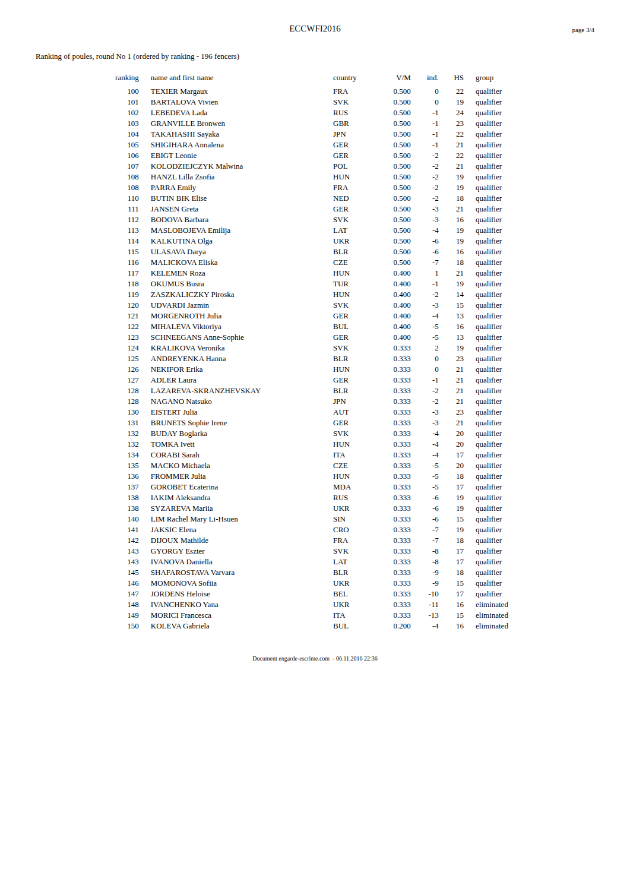ECCWFI2016
page 3/4
Ranking of poules, round No 1 (ordered by ranking - 196 fencers)
| ranking | name and first name | country | V/M | ind. | HS | group |
| --- | --- | --- | --- | --- | --- | --- |
| 100 | TEXIER Margaux | FRA | 0.500 | 0 | 22 | qualifier |
| 101 | BARTALOVA Vivien | SVK | 0.500 | 0 | 19 | qualifier |
| 102 | LEBEDEVA Lada | RUS | 0.500 | -1 | 24 | qualifier |
| 103 | GRANVILLE Bronwen | GBR | 0.500 | -1 | 23 | qualifier |
| 104 | TAKAHASHI Sayaka | JPN | 0.500 | -1 | 22 | qualifier |
| 105 | SHIGIHARA Annalena | GER | 0.500 | -1 | 21 | qualifier |
| 106 | EBIGT Leonie | GER | 0.500 | -2 | 22 | qualifier |
| 107 | KOLODZIEJCZYK Malwina | POL | 0.500 | -2 | 21 | qualifier |
| 108 | HANZL Lilla Zsofia | HUN | 0.500 | -2 | 19 | qualifier |
| 108 | PARRA Emily | FRA | 0.500 | -2 | 19 | qualifier |
| 110 | BUTIN BIK Elise | NED | 0.500 | -2 | 18 | qualifier |
| 111 | JANSEN Greta | GER | 0.500 | -3 | 21 | qualifier |
| 112 | BODOVA Barbara | SVK | 0.500 | -3 | 16 | qualifier |
| 113 | MASLOBOJEVA Emilija | LAT | 0.500 | -4 | 19 | qualifier |
| 114 | KALKUTINA Olga | UKR | 0.500 | -6 | 19 | qualifier |
| 115 | ULASAVA Darya | BLR | 0.500 | -6 | 16 | qualifier |
| 116 | MALICKOVA Eliska | CZE | 0.500 | -7 | 18 | qualifier |
| 117 | KELEMEN Roza | HUN | 0.400 | 1 | 21 | qualifier |
| 118 | OKUMUS Busra | TUR | 0.400 | -1 | 19 | qualifier |
| 119 | ZASZKALICZKY Piroska | HUN | 0.400 | -2 | 14 | qualifier |
| 120 | UDVARDI Jazmin | SVK | 0.400 | -3 | 15 | qualifier |
| 121 | MORGENROTH Julia | GER | 0.400 | -4 | 13 | qualifier |
| 122 | MIHALEVA Viktoriya | BUL | 0.400 | -5 | 16 | qualifier |
| 123 | SCHNEEGANS Anne-Sophie | GER | 0.400 | -5 | 13 | qualifier |
| 124 | KRALIKOVA Veronika | SVK | 0.333 | 2 | 19 | qualifier |
| 125 | ANDREYENKA Hanna | BLR | 0.333 | 0 | 23 | qualifier |
| 126 | NEKIFOR Erika | HUN | 0.333 | 0 | 21 | qualifier |
| 127 | ADLER Laura | GER | 0.333 | -1 | 21 | qualifier |
| 128 | LAZAREVA-SKRANZHEVSKAY | BLR | 0.333 | -2 | 21 | qualifier |
| 128 | NAGANO Natsuko | JPN | 0.333 | -2 | 21 | qualifier |
| 130 | EISTERT Julia | AUT | 0.333 | -3 | 23 | qualifier |
| 131 | BRUNETS Sophie Irene | GER | 0.333 | -3 | 21 | qualifier |
| 132 | BUDAY Boglarka | SVK | 0.333 | -4 | 20 | qualifier |
| 132 | TOMKA Ivett | HUN | 0.333 | -4 | 20 | qualifier |
| 134 | CORABI Sarah | ITA | 0.333 | -4 | 17 | qualifier |
| 135 | MACKO Michaela | CZE | 0.333 | -5 | 20 | qualifier |
| 136 | FROMMER Julia | HUN | 0.333 | -5 | 18 | qualifier |
| 137 | GOROBET Ecaterina | MDA | 0.333 | -5 | 17 | qualifier |
| 138 | IAKIM Aleksandra | RUS | 0.333 | -6 | 19 | qualifier |
| 138 | SYZAREVA Mariia | UKR | 0.333 | -6 | 19 | qualifier |
| 140 | LIM Rachel Mary Li-Hsuen | SIN | 0.333 | -6 | 15 | qualifier |
| 141 | JAKSIC Elena | CRO | 0.333 | -7 | 19 | qualifier |
| 142 | DIJOUX Mathilde | FRA | 0.333 | -7 | 18 | qualifier |
| 143 | GYORGY Eszter | SVK | 0.333 | -8 | 17 | qualifier |
| 143 | IVANOVA Daniella | LAT | 0.333 | -8 | 17 | qualifier |
| 145 | SHAFAROSTAVA Varvara | BLR | 0.333 | -9 | 18 | qualifier |
| 146 | MOMONOVA Sofiia | UKR | 0.333 | -9 | 15 | qualifier |
| 147 | JORDENS Heloise | BEL | 0.333 | -10 | 17 | qualifier |
| 148 | IVANCHENKO Yana | UKR | 0.333 | -11 | 16 | eliminated |
| 149 | MORICI Francesca | ITA | 0.333 | -13 | 15 | eliminated |
| 150 | KOLEVA Gabriela | BUL | 0.200 | -4 | 16 | eliminated |
Document engarde-escrime.com - 06.11.2016 22:36